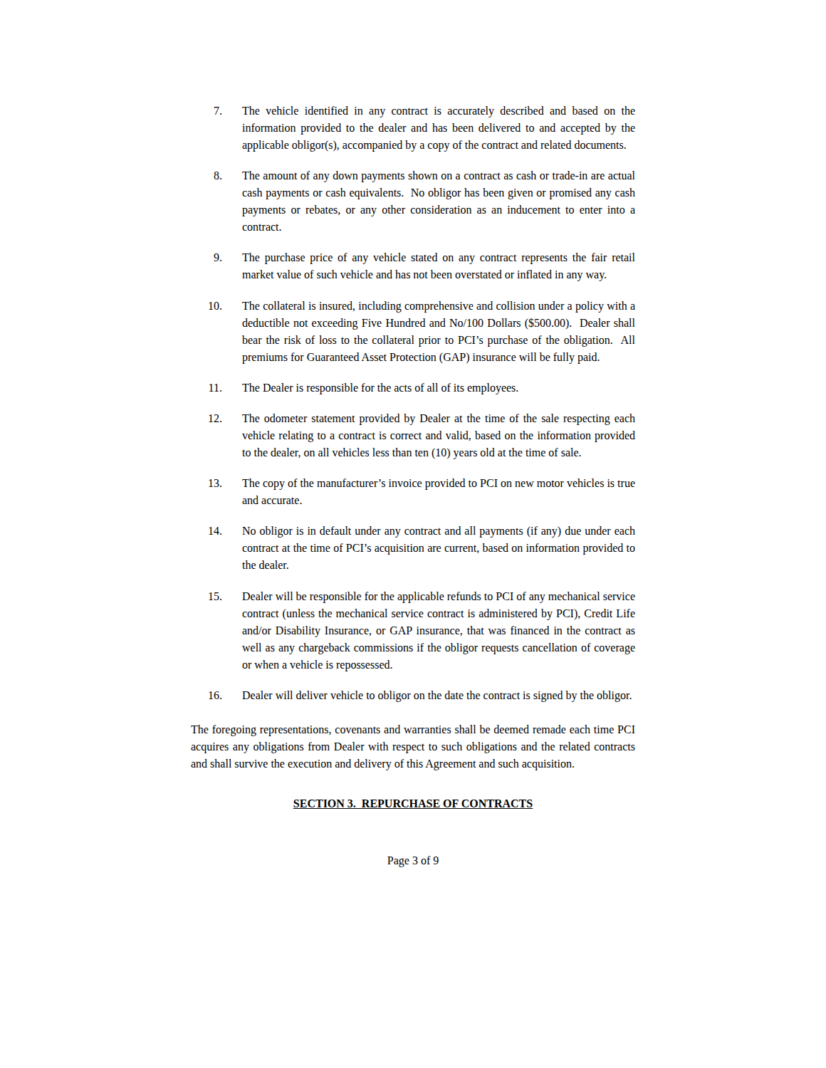The vehicle identified in any contract is accurately described and based on the information provided to the dealer and has been delivered to and accepted by the applicable obligor(s), accompanied by a copy of the contract and related documents.
The amount of any down payments shown on a contract as cash or trade-in are actual cash payments or cash equivalents. No obligor has been given or promised any cash payments or rebates, or any other consideration as an inducement to enter into a contract.
The purchase price of any vehicle stated on any contract represents the fair retail market value of such vehicle and has not been overstated or inflated in any way.
The collateral is insured, including comprehensive and collision under a policy with a deductible not exceeding Five Hundred and No/100 Dollars ($500.00). Dealer shall bear the risk of loss to the collateral prior to PCI’s purchase of the obligation. All premiums for Guaranteed Asset Protection (GAP) insurance will be fully paid.
The Dealer is responsible for the acts of all of its employees.
The odometer statement provided by Dealer at the time of the sale respecting each vehicle relating to a contract is correct and valid, based on the information provided to the dealer, on all vehicles less than ten (10) years old at the time of sale.
The copy of the manufacturer’s invoice provided to PCI on new motor vehicles is true and accurate.
No obligor is in default under any contract and all payments (if any) due under each contract at the time of PCI’s acquisition are current, based on information provided to the dealer.
Dealer will be responsible for the applicable refunds to PCI of any mechanical service contract (unless the mechanical service contract is administered by PCI), Credit Life and/or Disability Insurance, or GAP insurance, that was financed in the contract as well as any chargeback commissions if the obligor requests cancellation of coverage or when a vehicle is repossessed.
Dealer will deliver vehicle to obligor on the date the contract is signed by the obligor.
The foregoing representations, covenants and warranties shall be deemed remade each time PCI acquires any obligations from Dealer with respect to such obligations and the related contracts and shall survive the execution and delivery of this Agreement and such acquisition.
SECTION 3. REPURCHASE OF CONTRACTS
Page 3 of 9